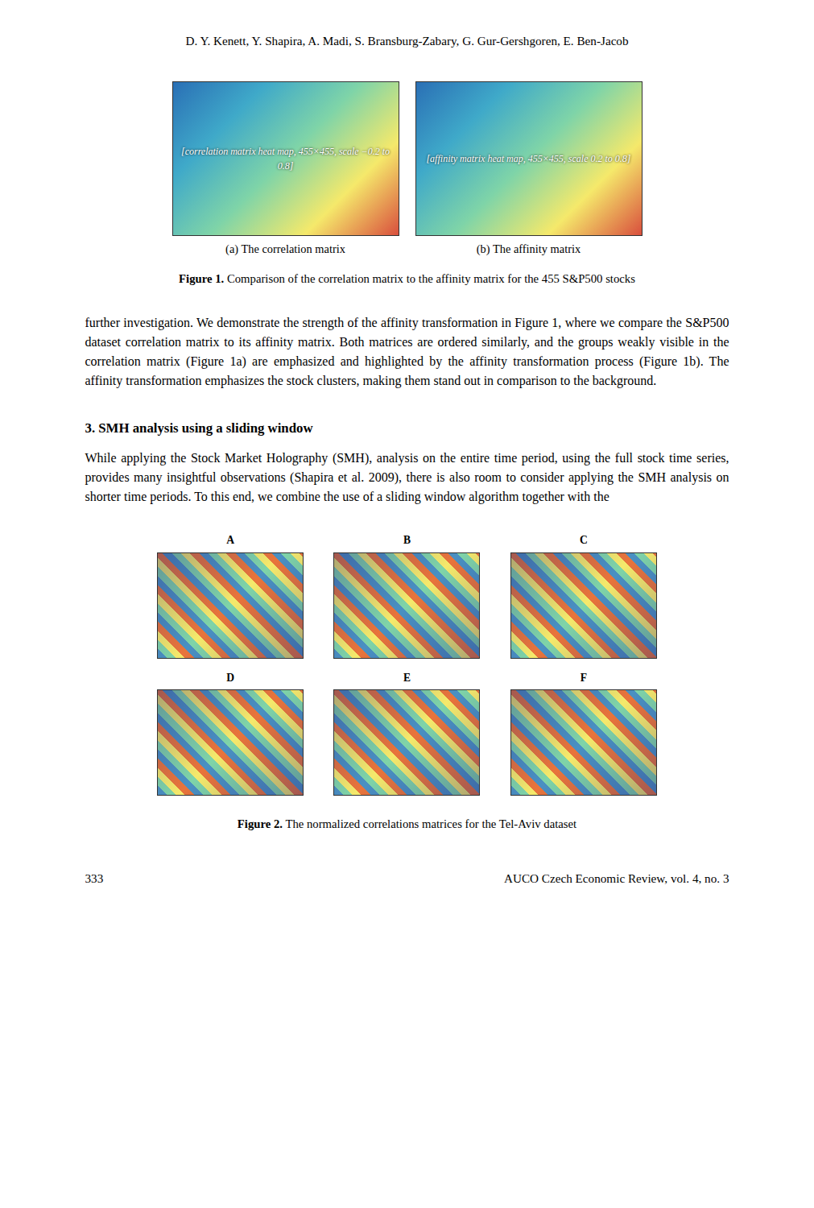D. Y. Kenett, Y. Shapira, A. Madi, S. Bransburg-Zabary, G. Gur-Gershgoren, E. Ben-Jacob
[correlation matrix heat map, 455×455, scale −0.2 to 0.8]
(a) The correlation matrix
[affinity matrix heat map, 455×455, scale 0.2 to 0.8]
(b) The affinity matrix
Figure 1. Comparison of the correlation matrix to the affinity matrix for the 455 S&P500 stocks
further investigation. We demonstrate the strength of the affinity transformation in Figure 1, where we compare the S&P500 dataset correlation matrix to its affinity matrix. Both matrices are ordered similarly, and the groups weakly visible in the correlation matrix (Figure 1a) are emphasized and highlighted by the affinity transformation process (Figure 1b). The affinity transformation emphasizes the stock clusters, making them stand out in comparison to the background.
3. SMH analysis using a sliding window
While applying the Stock Market Holography (SMH), analysis on the entire time period, using the full stock time series, provides many insightful observations (Shapira et al. 2009), there is also room to consider applying the SMH analysis on shorter time periods. To this end, we combine the use of a sliding window algorithm together with the
A
B
C
D
E
F
Figure 2. The normalized correlations matrices for the Tel-Aviv dataset
333 AUCO Czech Economic Review, vol. 4, no. 3